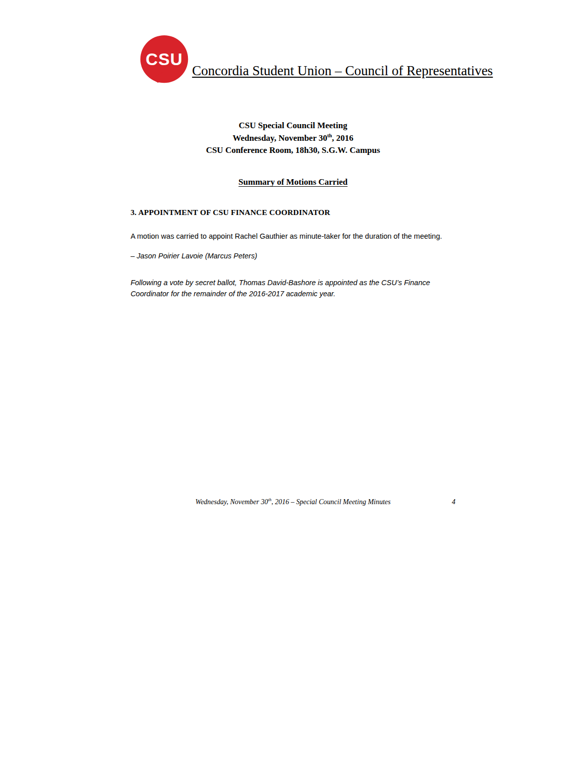CSU
Concordia Student Union – Council of Representatives
CSU Special Council Meeting
Wednesday, November 30th, 2016
CSU Conference Room, 18h30, S.G.W. Campus
Summary of Motions Carried
3. APPOINTMENT OF CSU FINANCE COORDINATOR
A motion was carried to appoint Rachel Gauthier as minute-taker for the duration of the meeting.
– Jason Poirier Lavoie (Marcus Peters)
Following a vote by secret ballot, Thomas David-Bashore is appointed as the CSU’s Finance Coordinator for the remainder of the 2016-2017 academic year.
Wednesday, November 30th, 2016 – Special Council Meeting Minutes
4